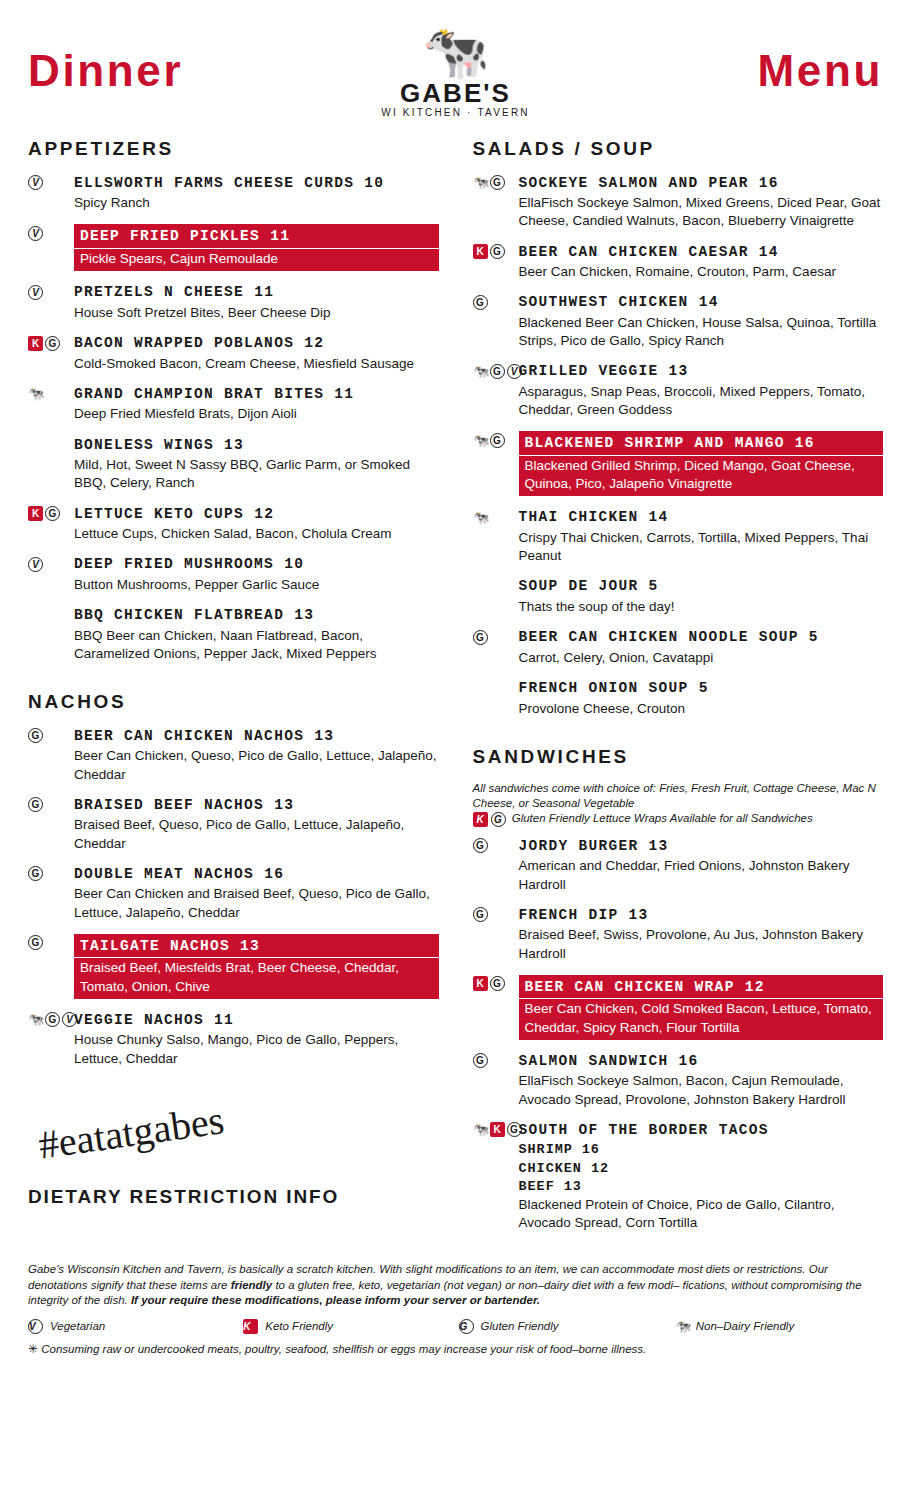Dinner
🐄 GABE'S WI Kitchen · Tavern
Menu
Appetizers
V Ellsworth Farms Cheese Curds 10 Spicy Ranch
V Deep Fried Pickles 11 Pickle Spears, Cajun Remoulade
V Pretzels N Cheese 11 House Soft Pretzel Bites, Beer Cheese Dip
KG Bacon Wrapped Poblanos 12 Cold-Smoked Bacon, Cream Cheese, Miesfield Sausage
🐄 Grand Champion Brat Bites 11 Deep Fried Miesfeld Brats, Dijon Aioli
Boneless Wings 13 Mild, Hot, Sweet N Sassy BBQ, Garlic Parm, or Smoked BBQ, Celery, Ranch
KG Lettuce Keto Cups 12 Lettuce Cups, Chicken Salad, Bacon, Cholula Cream
V Deep Fried Mushrooms 10 Button Mushrooms, Pepper Garlic Sauce
BBQ Chicken Flatbread 13 BBQ Beer can Chicken, Naan Flatbread, Bacon, Caramelized Onions, Pepper Jack, Mixed Peppers
Nachos
G Beer Can Chicken Nachos 13 Beer Can Chicken, Queso, Pico de Gallo, Lettuce, Jalapeño, Cheddar
G Braised Beef Nachos 13 Braised Beef, Queso, Pico de Gallo, Lettuce, Jalapeño, Cheddar
G Double Meat Nachos 16 Beer Can Chicken and Braised Beef, Queso, Pico de Gallo, Lettuce, Jalapeño, Cheddar
G Tailgate Nachos 13 Braised Beef, Miesfelds Brat, Beer Cheese, Cheddar, Tomato, Onion, Chive
🐄GV Veggie Nachos 11 House Chunky Salso, Mango, Pico de Gallo, Peppers, Lettuce, Cheddar
#eatatgabes
Dietary Restriction Info
Salads / Soup
🐄G Sockeye Salmon and Pear 16 EllaFisch Sockeye Salmon, Mixed Greens, Diced Pear, Goat Cheese, Candied Walnuts, Bacon, Blueberry Vinaigrette
KG Beer Can Chicken Caesar 14 Beer Can Chicken, Romaine, Crouton, Parm, Caesar
G Southwest Chicken 14 Blackened Beer Can Chicken, House Salsa, Quinoa, Tortilla Strips, Pico de Gallo, Spicy Ranch
🐄GV Grilled Veggie 13 Asparagus, Snap Peas, Broccoli, Mixed Peppers, Tomato, Cheddar, Green Goddess
🐄G Blackened Shrimp and Mango 16 Blackened Grilled Shrimp, Diced Mango, Goat Cheese, Quinoa, Pico, Jalapeño Vinaigrette
🐄 Thai Chicken 14 Crispy Thai Chicken, Carrots, Tortilla, Mixed Peppers, Thai Peanut
Soup de Jour 5 Thats the soup of the day!
G Beer Can Chicken Noodle Soup 5 Carrot, Celery, Onion, Cavatappi
French Onion Soup 5 Provolone Cheese, Crouton
Sandwiches
All sandwiches come with choice of: Fries, Fresh Fruit, Cottage Cheese, Mac N Cheese, or Seasonal Vegetable
KG Gluten Friendly Lettuce Wraps Available for all Sandwiches
G Jordy Burger 13 American and Cheddar, Fried Onions, Johnston Bakery Hardroll
G French Dip 13 Braised Beef, Swiss, Provolone, Au Jus, Johnston Bakery Hardroll
KG Beer Can Chicken Wrap 12 Beer Can Chicken, Cold Smoked Bacon, Lettuce, Tomato, Cheddar, Spicy Ranch, Flour Tortilla
G Salmon Sandwich 16 EllaFisch Sockeye Salmon, Bacon, Cajun Remoulade, Avocado Spread, Provolone, Johnston Bakery Hardroll
🐄KG South of the Border Tacos Shrimp 16 Chicken 12 Beef 13 Blackened Protein of Choice, Pico de Gallo, Cilantro, Avocado Spread, Corn Tortilla
Gabe's Wisconsin Kitchen and Tavern, is basically a scratch kitchen. With slight modifications to an item, we can accommodate most diets or restrictions. Our denotations signify that these items are friendly to a gluten free, keto, vegetarian (not vegan) or non–dairy diet with a few modi– fications, without compromising the integrity of the dish. If your require these modifications, please inform your server or bartender.
V Vegetarian K Keto Friendly G Gluten Friendly 🐄 Non–Dairy Friendly
✳ Consuming raw or undercooked meats, poultry, seafood, shellfish or eggs may increase your risk of food–borne illness.